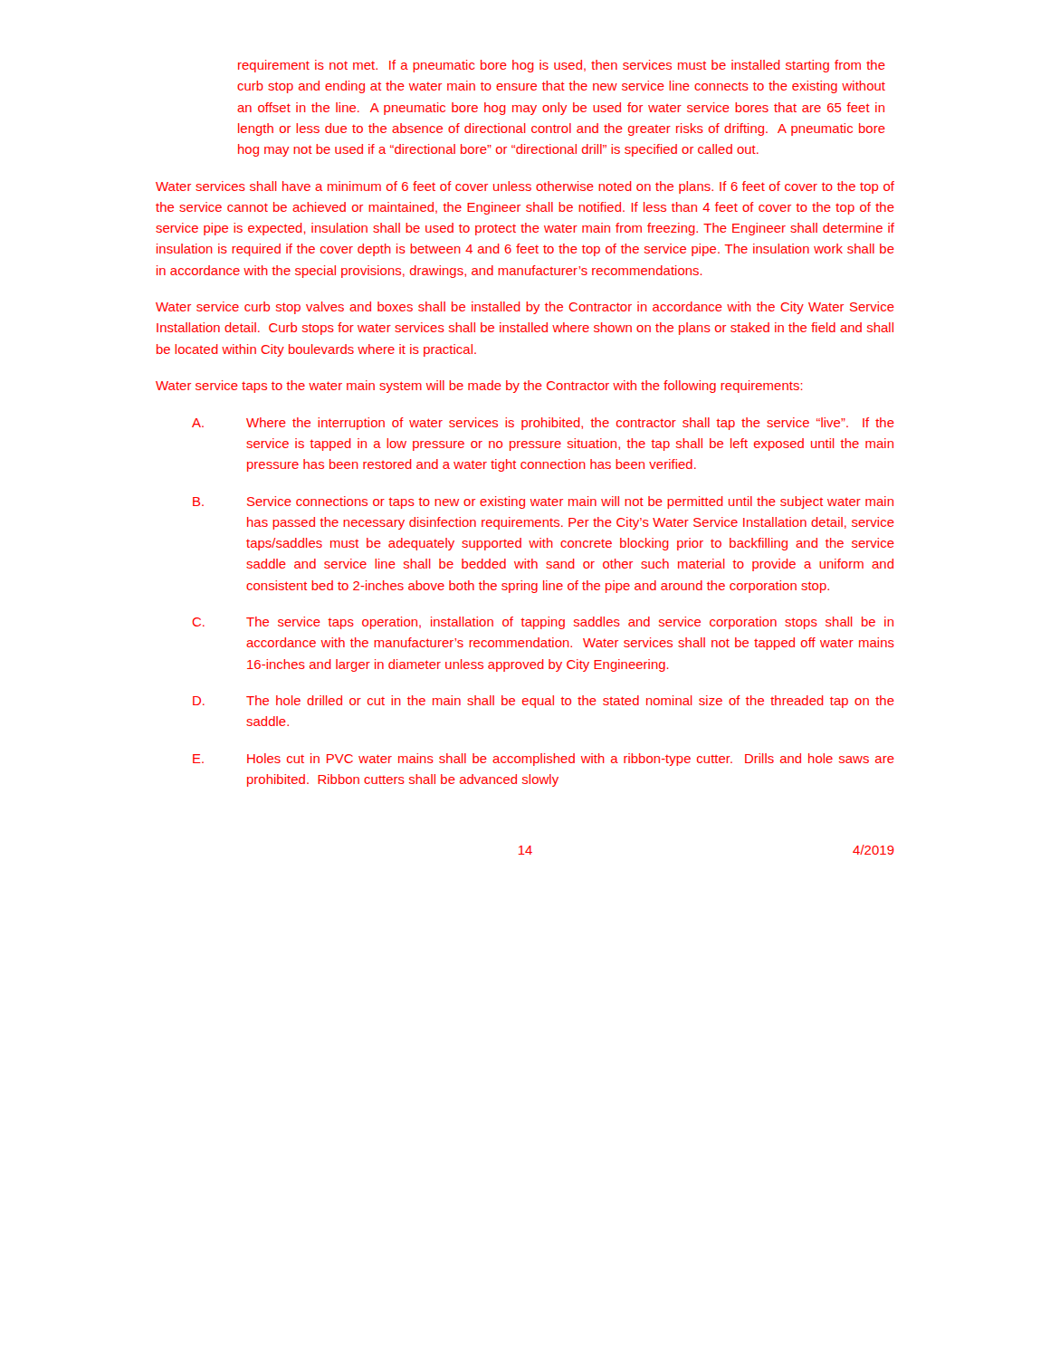requirement is not met. If a pneumatic bore hog is used, then services must be installed starting from the curb stop and ending at the water main to ensure that the new service line connects to the existing without an offset in the line. A pneumatic bore hog may only be used for water service bores that are 65 feet in length or less due to the absence of directional control and the greater risks of drifting. A pneumatic bore hog may not be used if a “directional bore” or “directional drill” is specified or called out.
Water services shall have a minimum of 6 feet of cover unless otherwise noted on the plans. If 6 feet of cover to the top of the service cannot be achieved or maintained, the Engineer shall be notified. If less than 4 feet of cover to the top of the service pipe is expected, insulation shall be used to protect the water main from freezing. The Engineer shall determine if insulation is required if the cover depth is between 4 and 6 feet to the top of the service pipe. The insulation work shall be in accordance with the special provisions, drawings, and manufacturer’s recommendations.
Water service curb stop valves and boxes shall be installed by the Contractor in accordance with the City Water Service Installation detail. Curb stops for water services shall be installed where shown on the plans or staked in the field and shall be located within City boulevards where it is practical.
Water service taps to the water main system will be made by the Contractor with the following requirements:
A. Where the interruption of water services is prohibited, the contractor shall tap the service “live”. If the service is tapped in a low pressure or no pressure situation, the tap shall be left exposed until the main pressure has been restored and a water tight connection has been verified.
B. Service connections or taps to new or existing water main will not be permitted until the subject water main has passed the necessary disinfection requirements. Per the City’s Water Service Installation detail, service taps/saddles must be adequately supported with concrete blocking prior to backfilling and the service saddle and service line shall be bedded with sand or other such material to provide a uniform and consistent bed to 2-inches above both the spring line of the pipe and around the corporation stop.
C. The service taps operation, installation of tapping saddles and service corporation stops shall be in accordance with the manufacturer’s recommendation. Water services shall not be tapped off water mains 16-inches and larger in diameter unless approved by City Engineering.
D. The hole drilled or cut in the main shall be equal to the stated nominal size of the threaded tap on the saddle.
E. Holes cut in PVC water mains shall be accomplished with a ribbon-type cutter. Drills and hole saws are prohibited. Ribbon cutters shall be advanced slowly
14
4/2019